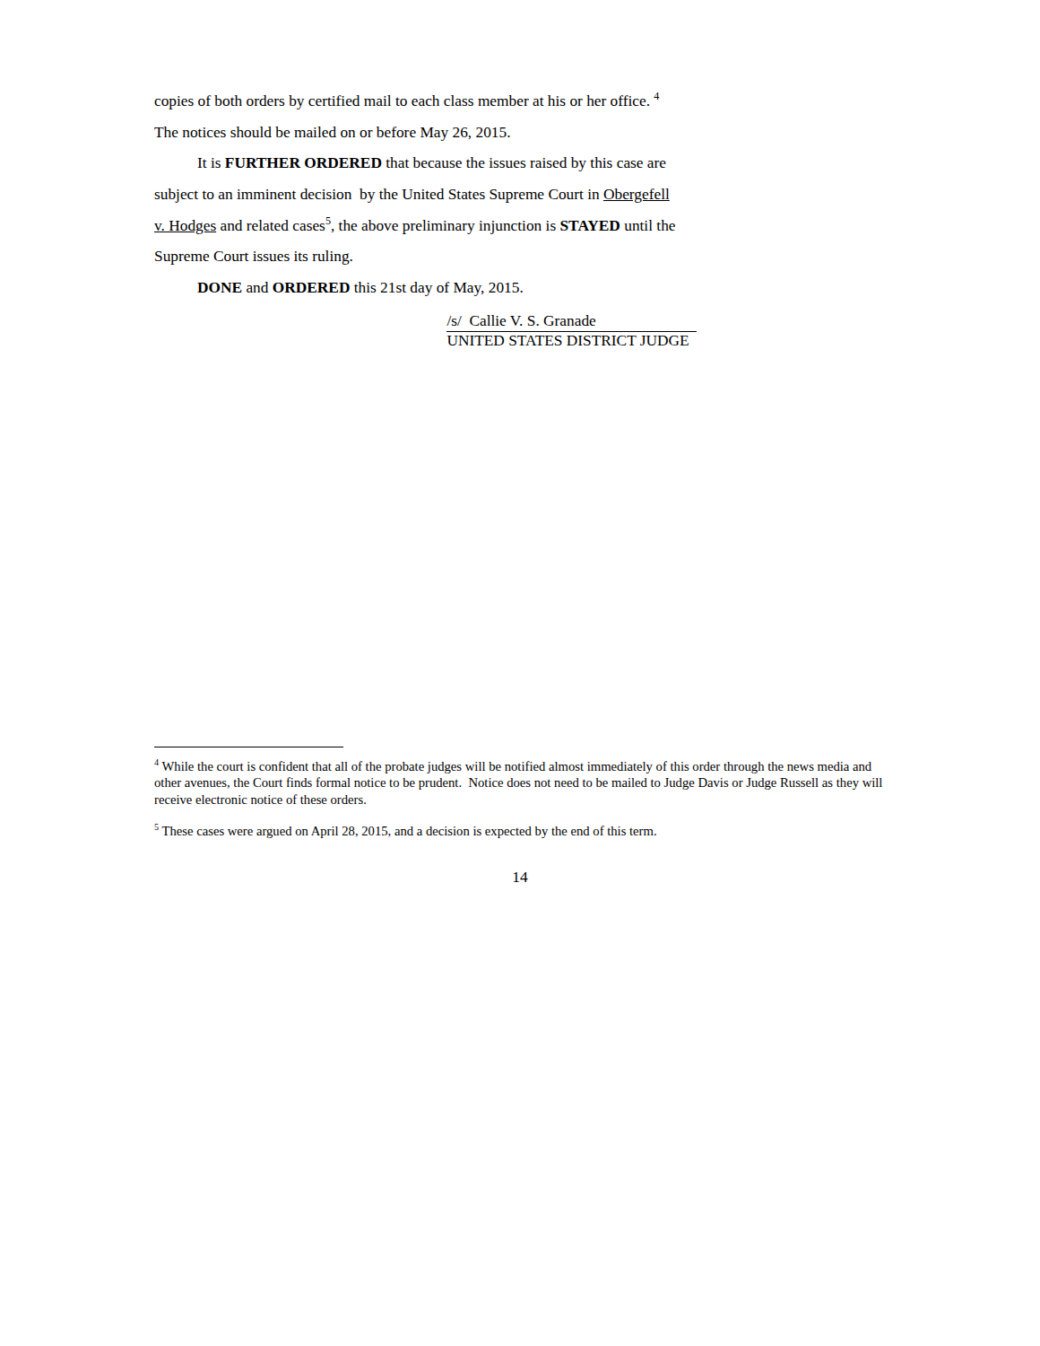copies of both orders by certified mail to each class member at his or her office. 4
The notices should be mailed on or before May 26, 2015.
It is FURTHER ORDERED that because the issues raised by this case are
subject to an imminent decision by the United States Supreme Court in Obergefell
v. Hodges and related cases5, the above preliminary injunction is STAYED until the
Supreme Court issues its ruling.
DONE and ORDERED this 21st day of May, 2015.
/s/ Callie V. S. Granade
UNITED STATES DISTRICT JUDGE
4 While the court is confident that all of the probate judges will be notified almost immediately of this order through the news media and other avenues, the Court finds formal notice to be prudent. Notice does not need to be mailed to Judge Davis or Judge Russell as they will receive electronic notice of these orders.
5 These cases were argued on April 28, 2015, and a decision is expected by the end of this term.
14